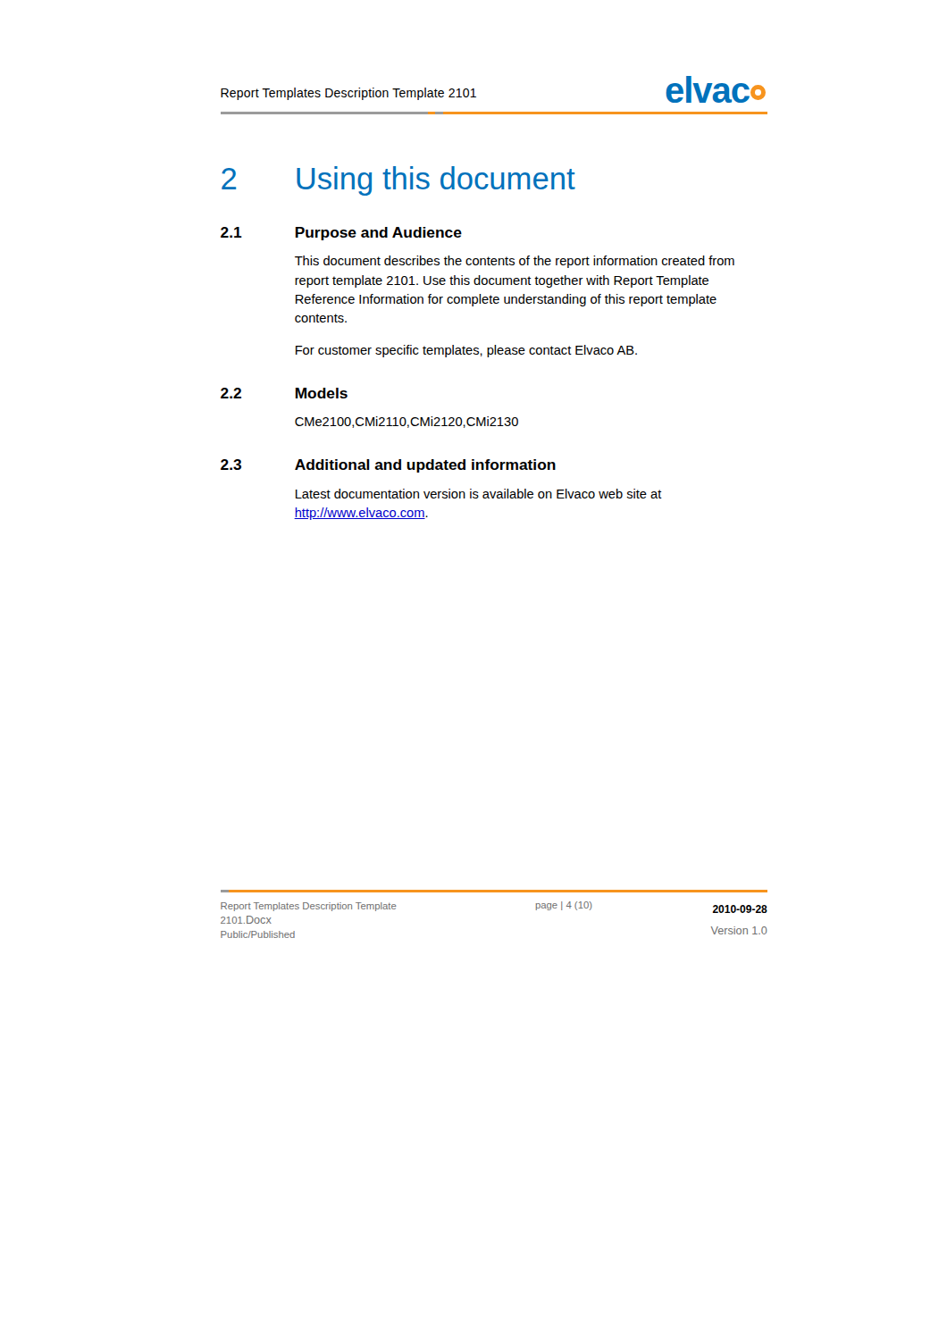Report Templates Description Template 2101
elvac
2 Using this document
2.1 Purpose and Audience
This document describes the contents of the report information created from report template 2101. Use this document together with Report Template Reference Information for complete understanding of this report template contents.
For customer specific templates, please contact Elvaco AB.
2.2 Models
CMe2100,CMi2110,CMi2120,CMi2130
2.3 Additional and updated information
Latest documentation version is available on Elvaco web site at http://www.elvaco.com.
Report Templates Description Template
2101.Docx
Public/Published
page | 4 (10)
2010-09-28
Version 1.0